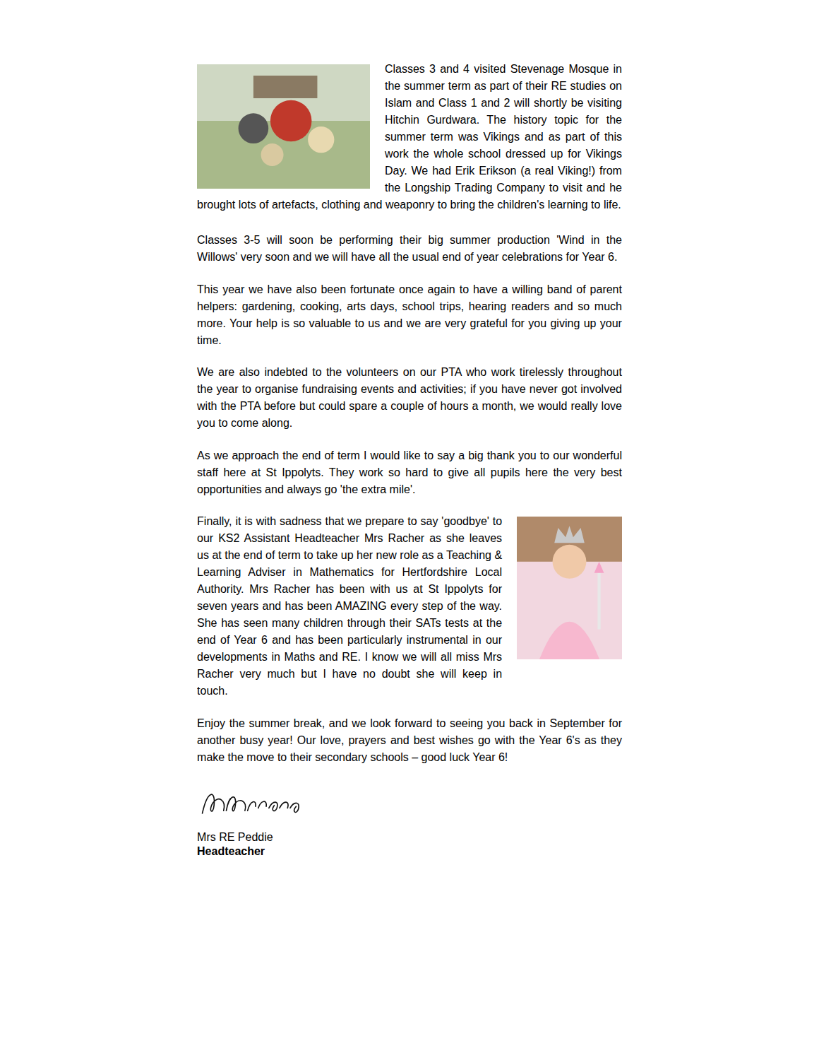Classes 3 and 4 visited Stevenage Mosque in the summer term as part of their RE studies on Islam and Class 1 and 2 will shortly be visiting Hitchin Gurdwara. The history topic for the summer term was Vikings and as part of this work the whole school dressed up for Vikings Day. We had Erik Erikson (a real Viking!) from the Longship Trading Company to visit and he brought lots of artefacts, clothing and weaponry to bring the children's learning to life.
Classes 3-5 will soon be performing their big summer production 'Wind in the Willows' very soon and we will have all the usual end of year celebrations for Year 6.
This year we have also been fortunate once again to have a willing band of parent helpers: gardening, cooking, arts days, school trips, hearing readers and so much more. Your help is so valuable to us and we are very grateful for you giving up your time.
We are also indebted to the volunteers on our PTA who work tirelessly throughout the year to organise fundraising events and activities; if you have never got involved with the PTA before but could spare a couple of hours a month, we would really love you to come along.
As we approach the end of term I would like to say a big thank you to our wonderful staff here at St Ippolyts. They work so hard to give all pupils here the very best opportunities and always go 'the extra mile'.
Finally, it is with sadness that we prepare to say 'goodbye' to our KS2 Assistant Headteacher Mrs Racher as she leaves us at the end of term to take up her new role as a Teaching & Learning Adviser in Mathematics for Hertfordshire Local Authority. Mrs Racher has been with us at St Ippolyts for seven years and has been AMAZING every step of the way. She has seen many children through their SATs tests at the end of Year 6 and has been particularly instrumental in our developments in Maths and RE. I know we will all miss Mrs Racher very much but I have no doubt she will keep in touch.
Enjoy the summer break, and we look forward to seeing you back in September for another busy year! Our love, prayers and best wishes go with the Year 6's as they make the move to their secondary schools – good luck Year 6!
Mrs RE Peddie Headteacher